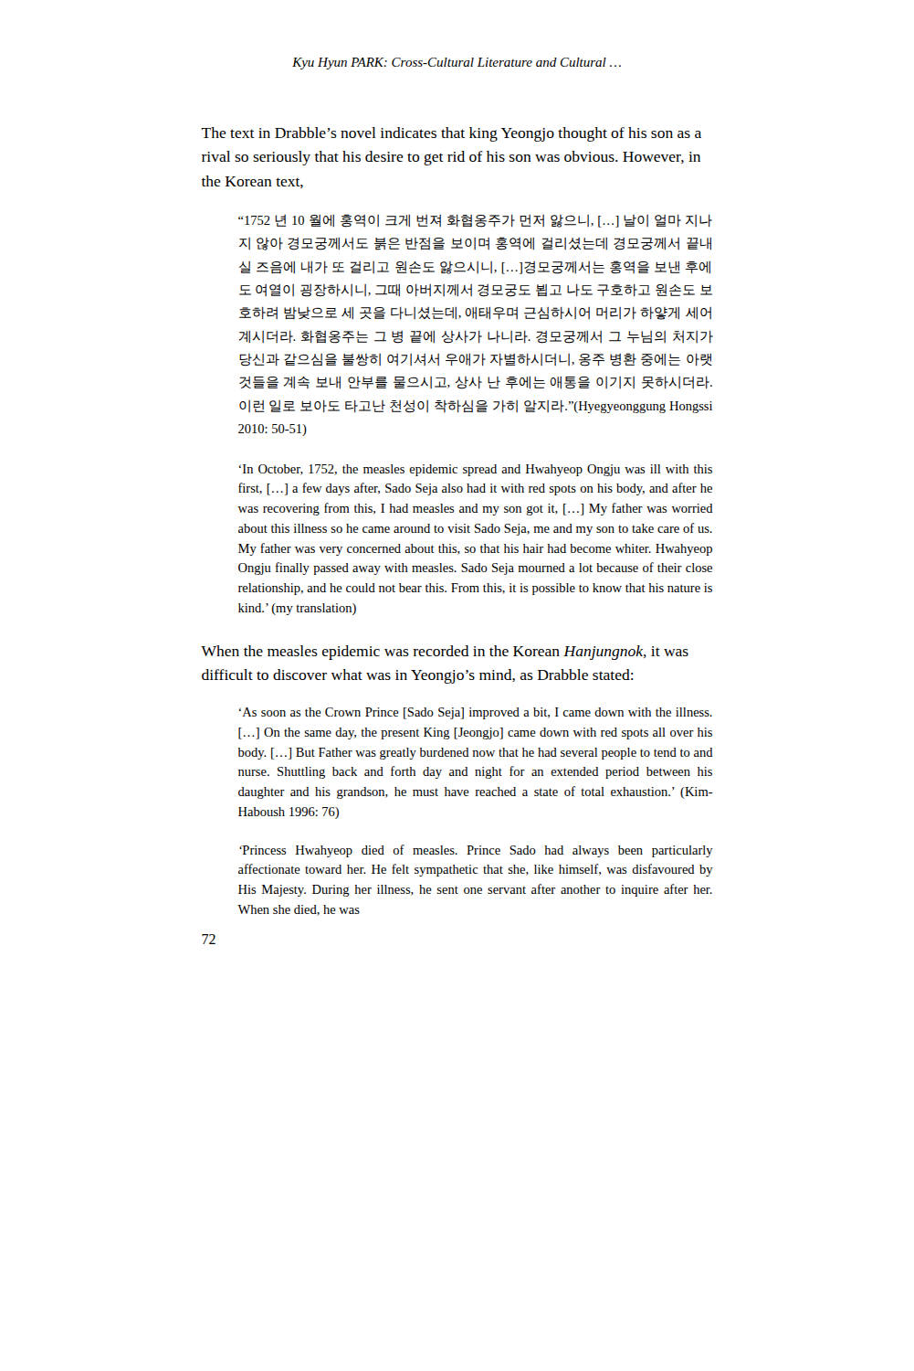Kyu Hyun PARK: Cross-Cultural Literature and Cultural …
The text in Drabble’s novel indicates that king Yeongjo thought of his son as a rival so seriously that his desire to get rid of his son was obvious. However, in the Korean text,
“1752 년 10 월에 홍역이 크게 번져 화협옹주가 먼저 앓으니, […] 날이 얼마 지나지 않아 경모궁께서도 붉은 반점을 보이며 홍역에 걸리셨는데 경모궁께서 끝내실 즈음에 내가 또 걸리고 원손도 앓으시니, […]경모궁께서는 홍역을 보낸 후에도 여열이 굉장하시니, 그때 아버지께서 경모궁도 뵙고 나도 구호하고 원손도 보호하려 밤낮으로 세 곳을 다니셨는데, 애태우며 근심하시어 머리가 하얗게 세어 계시더라. 화협옹주는 그 병 끝에 상사가 나니라. 경모궁께서 그 누님의 처지가 당신과 같으심을 불쌍히 여기셔서 우애가 자별하시더니, 옹주 병환 중에는 아랫것들을 계속 보내 안부를 물으시고, 상사 난 후에는 애통을 이기지 못하시더라. 이런 일로 보아도 타고난 천성이 착하심을 가히 알지라.”(Hyegyeonggung Hongssi 2010: 50-51)
‘In October, 1752, the measles epidemic spread and Hwahyeop Ongju was ill with this first, […] a few days after, Sado Seja also had it with red spots on his body, and after he was recovering from this, I had measles and my son got it, […] My father was worried about this illness so he came around to visit Sado Seja, me and my son to take care of us. My father was very concerned about this, so that his hair had become whiter. Hwahyeop Ongju finally passed away with measles. Sado Seja mourned a lot because of their close relationship, and he could not bear this. From this, it is possible to know that his nature is kind.’ (my translation)
When the measles epidemic was recorded in the Korean Hanjungnok, it was difficult to discover what was in Yeongjo’s mind, as Drabble stated:
‘As soon as the Crown Prince [Sado Seja] improved a bit, I came down with the illness. […] On the same day, the present King [Jeongjo] came down with red spots all over his body. […] But Father was greatly burdened now that he had several people to tend to and nurse. Shuttling back and forth day and night for an extended period between his daughter and his grandson, he must have reached a state of total exhaustion.’ (Kim-Haboush 1996: 76)
‘Princess Hwahyeop died of measles. Prince Sado had always been particularly affectionate toward her. He felt sympathetic that she, like himself, was disfavoured by His Majesty. During her illness, he sent one servant after another to inquire after her. When she died, he was
72